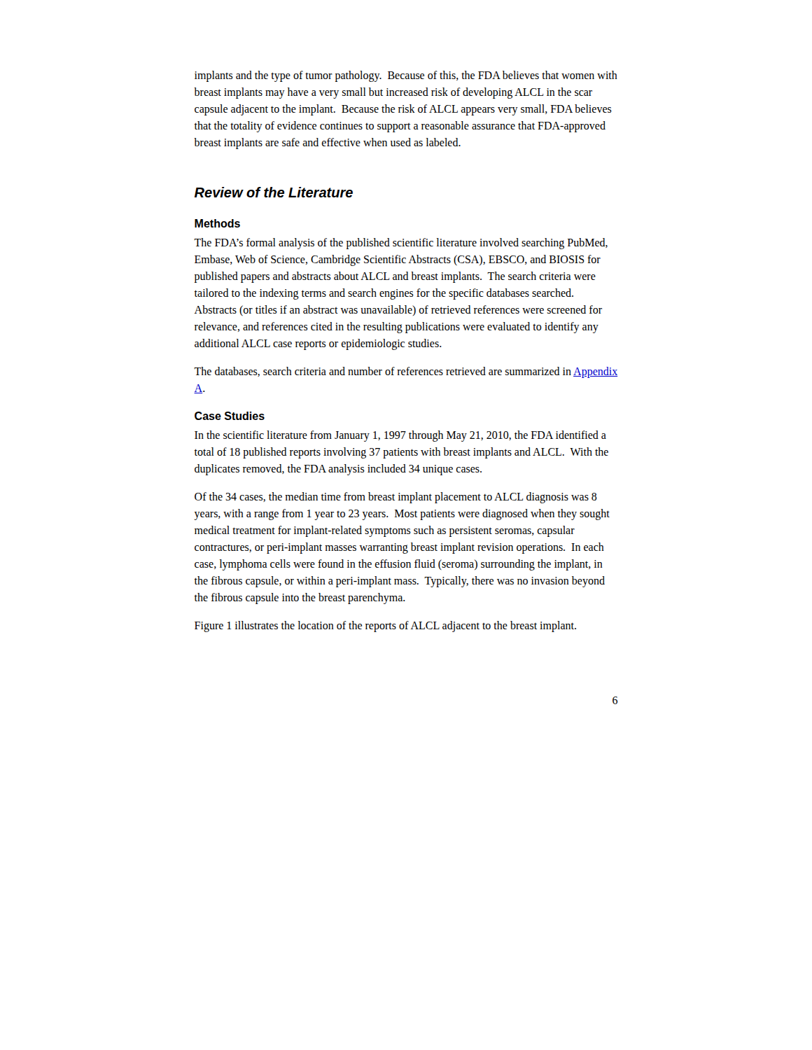implants and the type of tumor pathology. Because of this, the FDA believes that women with breast implants may have a very small but increased risk of developing ALCL in the scar capsule adjacent to the implant. Because the risk of ALCL appears very small, FDA believes that the totality of evidence continues to support a reasonable assurance that FDA-approved breast implants are safe and effective when used as labeled.
Review of the Literature
Methods
The FDA’s formal analysis of the published scientific literature involved searching PubMed, Embase, Web of Science, Cambridge Scientific Abstracts (CSA), EBSCO, and BIOSIS for published papers and abstracts about ALCL and breast implants. The search criteria were tailored to the indexing terms and search engines for the specific databases searched. Abstracts (or titles if an abstract was unavailable) of retrieved references were screened for relevance, and references cited in the resulting publications were evaluated to identify any additional ALCL case reports or epidemiologic studies.
The databases, search criteria and number of references retrieved are summarized in Appendix A.
Case Studies
In the scientific literature from January 1, 1997 through May 21, 2010, the FDA identified a total of 18 published reports involving 37 patients with breast implants and ALCL. With the duplicates removed, the FDA analysis included 34 unique cases.
Of the 34 cases, the median time from breast implant placement to ALCL diagnosis was 8 years, with a range from 1 year to 23 years. Most patients were diagnosed when they sought medical treatment for implant-related symptoms such as persistent seromas, capsular contractures, or peri-implant masses warranting breast implant revision operations. In each case, lymphoma cells were found in the effusion fluid (seroma) surrounding the implant, in the fibrous capsule, or within a peri-implant mass. Typically, there was no invasion beyond the fibrous capsule into the breast parenchyma.
Figure 1 illustrates the location of the reports of ALCL adjacent to the breast implant.
6